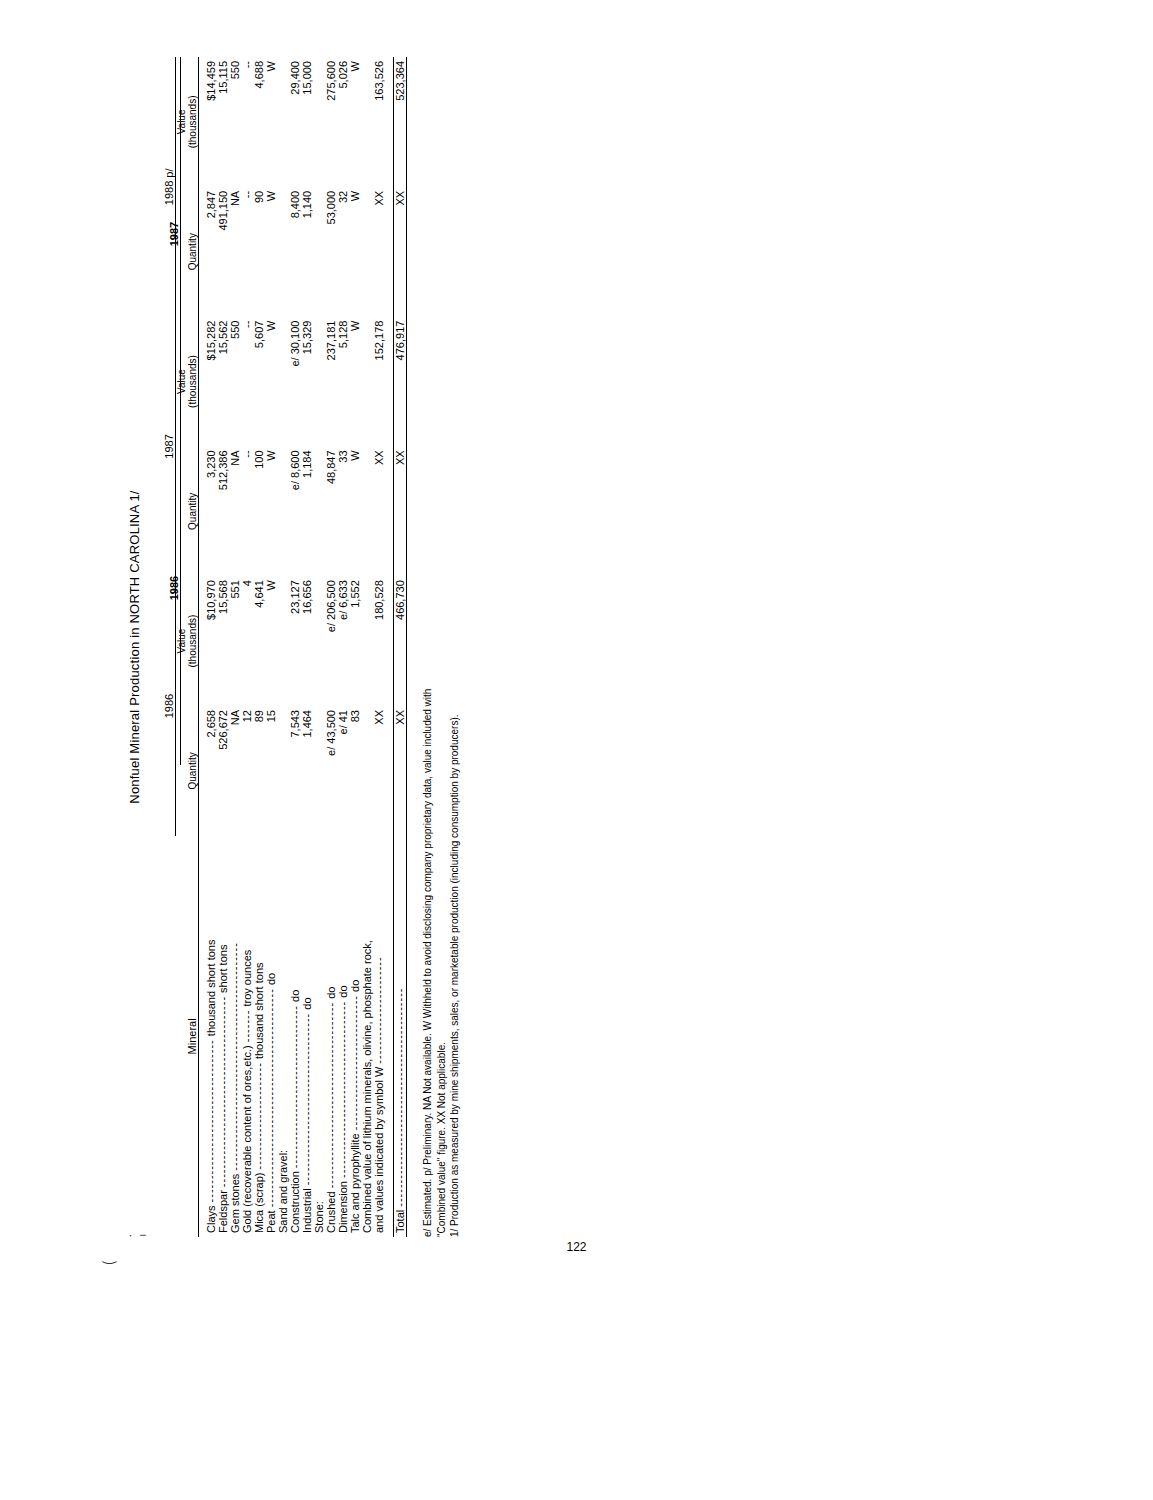Nonfuel Mineral Production in NORTH CAROLINA 1/
| | 1986 | 1987 | |
| --- | --- | --- | --- |
| | 1986 | 1987 | 1988 p/ |
| Mineral | Quantity | Value (thousands) | Quantity | Value (thousands) | Quantity | Value (thousands) |
| Clays ----------------------------------- thousand short tons | 2,658 | $10,970 | 3,230 | $15,282 | 2,847 | $14,459 |
| Feldspar ----------------------------------------- short tons | 526,672 | 15,568 | 512,386 | 15,562 | 491,150 | 15,115 |
| Gem stones ------------------------------------------------- | NA | 551 | NA | 550 | NA | 550 |
| Gold (recoverable content of ores,etc.) ------- troy ounces | 12 | 4 | -- | -- | -- | -- |
| Mica (scrap) ----------------------- thousand short tons | 89 | 4,641 | 100 | 5,607 | 90 | 4,688 |
| Peat ----------------------------------------------- do | 15 | W | W | W | W | W |
| Sand and gravel: | | | | | | |
| Construction ----------------------------------- do | 7,543 | 23,127 | e/ 8,600 | e/ 30,100 | 8,400 | 29,400 |
| Industrial ------------------------------------- do | 1,464 | 16,656 | 1,184 | 15,329 | 1,140 | 15,000 |
| Stone: | | | | | | |
| Crushed ---------------------------------------- do | e/ 43,500 | e/ 206,500 | 48,847 | 237,181 | 53,000 | 275,600 |
| Dimension -------------------------------------- do | e/ 41 | e/ 6,633 | 33 | 5,128 | 32 | 5,026 |
| Talc and pyrophyllite ----------------------------- do | 83 | 1,552 | W | W | W | W |
| Combined value of lithium minerals, olivine, phosphate rock, | | | | | | |
| and values indicated by symbol W ----------------------- | XX | 180,528 | XX | 152,178 | XX | 163,526 |
| Total ----------------------------------------------- | XX | 466,730 | XX | 476,917 | XX | 523,364 |
e/ Estimated. p/ Preliminary. NA Not available. W Withheld to avoid disclosing company proprietary data, value included with
"Combined value" figure. XX Not applicable.
1/ Production as measured by mine shipments, sales, or marketable production (including consumption by producers).
122
‿
· −